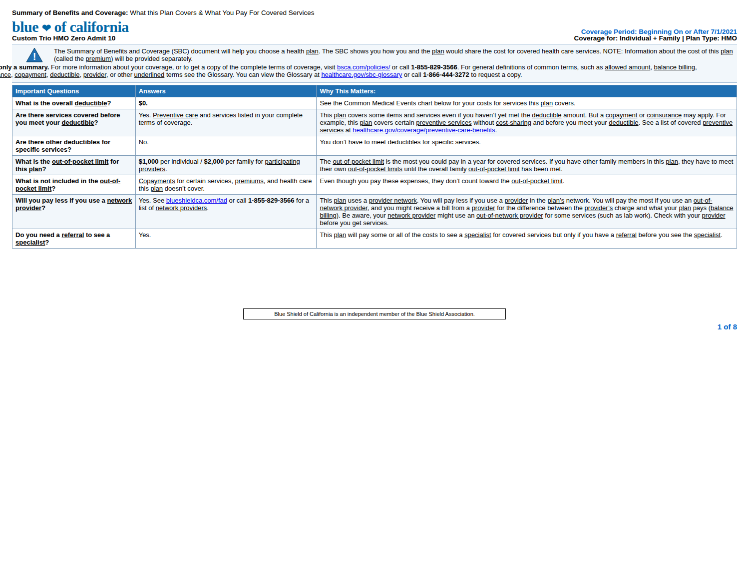Summary of Benefits and Coverage: What this Plan Covers & What You Pay For Covered Services
blue ❤ of california
Coverage Period: Beginning On or After 7/1/2021
Custom Trio HMO Zero Admit 10
Coverage for: Individual + Family | Plan Type: HMO
!
The Summary of Benefits and Coverage (SBC) document will help you choose a health plan. The SBC shows you how you and the plan would share the cost for covered health care services. NOTE: Information about the cost of this plan (called the premium) will be provided separately.
This is only a summary. For more information about your coverage, or to get a copy of the complete terms of coverage, visit bsca.com/policies/ or call 1-855-829-3566. For general definitions of common terms, such as allowed amount, balance billing, coinsurance, copayment, deductible, provider, or other underlined terms see the Glossary. You can view the Glossary at healthcare.gov/sbc-glossary or call 1-866-444-3272 to request a copy.
| Important Questions | Answers | Why This Matters: |
| --- | --- | --- |
| What is the overall deductible ? | $0. | See the Common Medical Events chart below for your costs for services this plan covers. |
| Are there services covered before you meet your deductible ? | Yes. Preventive care and services listed in your complete terms of coverage. | This plan covers some items and services even if you haven’t yet met the deductible amount. But a copayment or coinsurance may apply. For example, this plan covers certain preventive services without cost-sharing and before you meet your deductible . See a list of covered preventive services at healthcare.gov/coverage/preventive-care-benefits . |
| Are there other deductibles for specific services? | No. | You don’t have to meet deductibles for specific services. |
| What is the out-of-pocket limit for this plan ? | $1,000 per individual / $2,000 per family for participating providers . | The out-of-pocket limit is the most you could pay in a year for covered services. If you have other family members in this plan , they have to meet their own out-of-pocket limits until the overall family out-of-pocket limit has been met. |
| What is not included in the out-of-pocket limit ? | Copayments for certain services, premiums , and health care this plan doesn’t cover. | Even though you pay these expenses, they don’t count toward the out-of-pocket limit . |
| Will you pay less if you use a network provider ? | Yes. See blueshieldca.com/fad or call 1-855-829-3566 for a list of network providers . | This plan uses a provider network . You will pay less if you use a provider in the plan’s network. You will pay the most if you use an out-of-network provider , and you might receive a bill from a provider for the difference between the provider’s charge and what your plan pays ( balance billing ). Be aware, your network provider might use an out-of-network provider for some services (such as lab work). Check with your provider before you get services. |
| Do you need a referral to see a specialist ? | Yes. | This plan will pay some or all of the costs to see a specialist for covered services but only if you have a referral before you see the specialist . |
Blue Shield of California is an independent member of the Blue Shield Association.
1 of 8